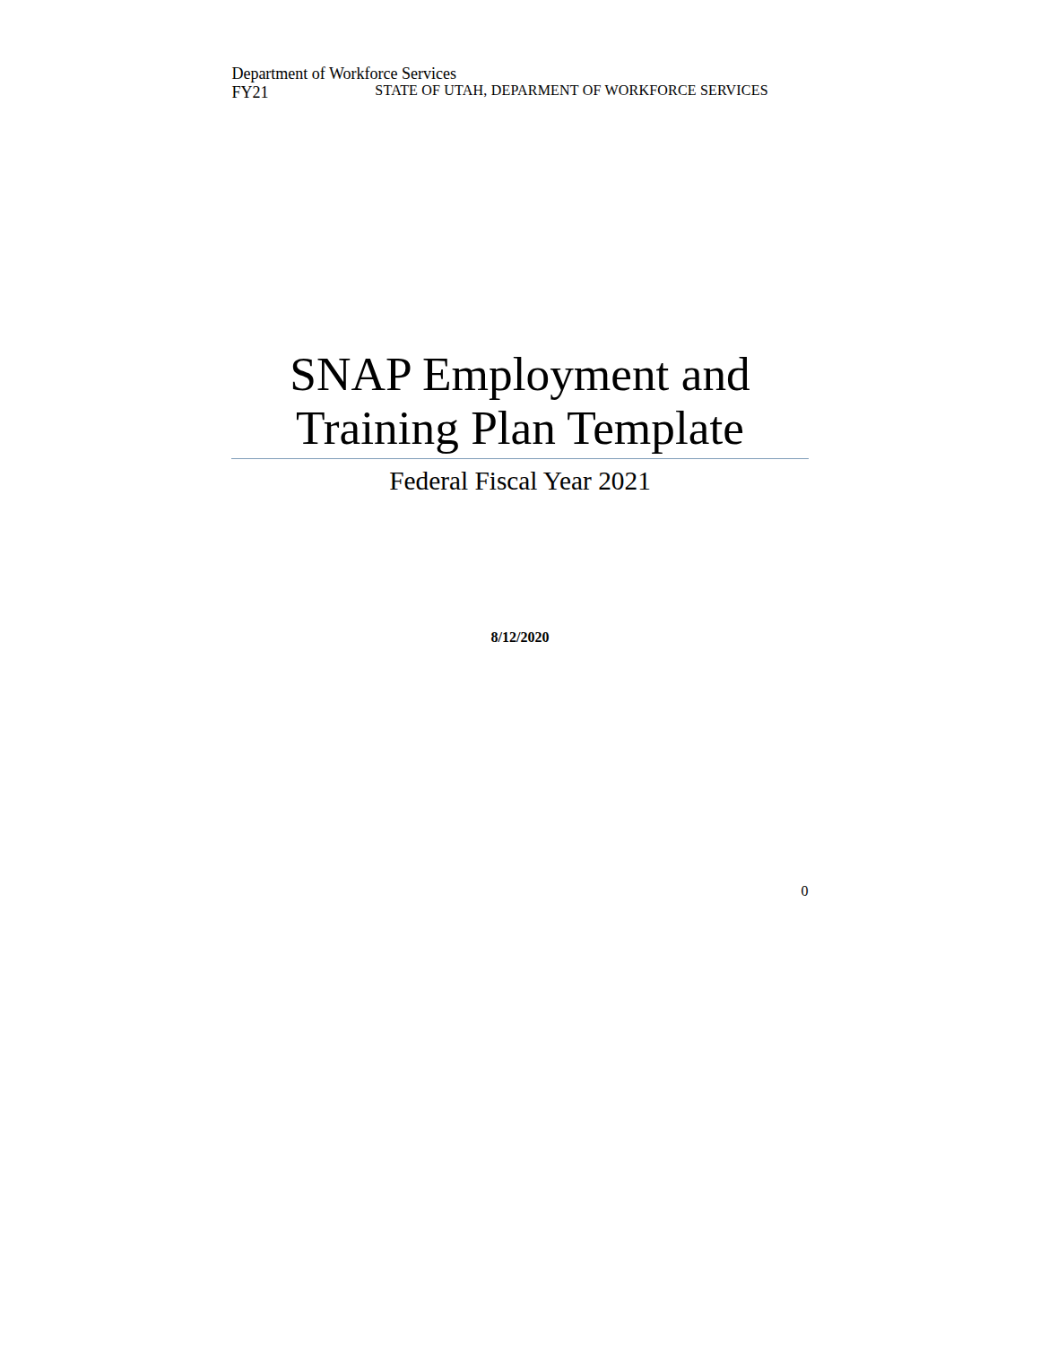Department of Workforce Services
FY21
STATE OF UTAH, DEPARMENT OF WORKFORCE SERVICES
SNAP Employment and Training Plan Template
Federal Fiscal Year 2021
8/12/2020
0